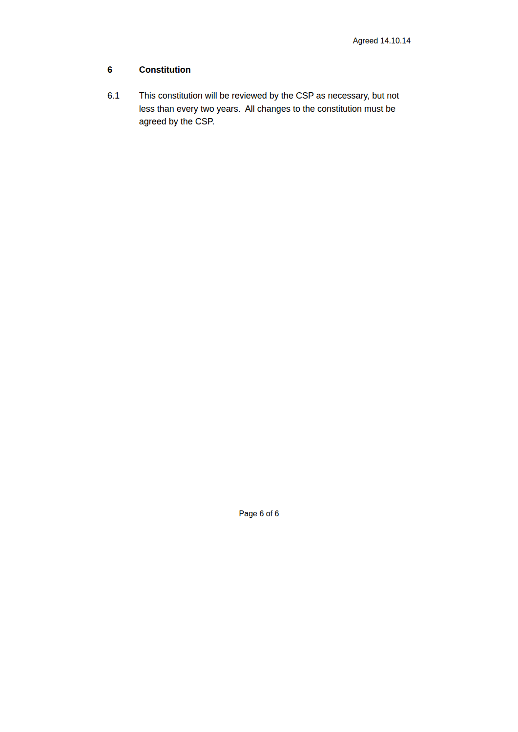Agreed 14.10.14
6 Constitution
6.1 This constitution will be reviewed by the CSP as necessary, but not less than every two years. All changes to the constitution must be agreed by the CSP.
Page 6 of 6